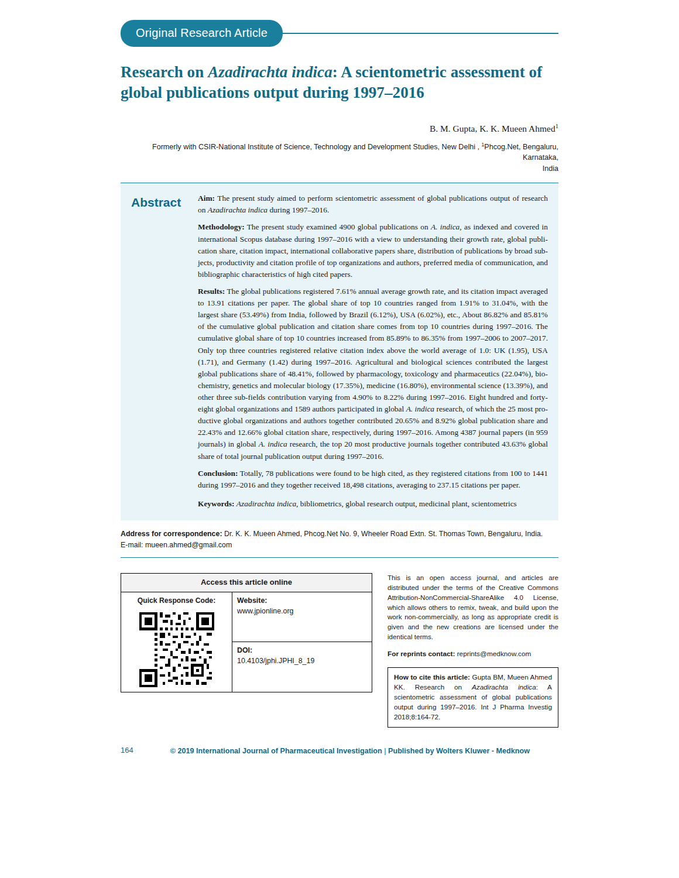Original Research Article
Research on Azadirachta indica: A scientometric assessment of global publications output during 1997–2016
B. M. Gupta, K. K. Mueen Ahmed1
Formerly with CSIR-National Institute of Science, Technology and Development Studies, New Delhi , 1Phcog.Net, Bengaluru, Karnataka,
India
Abstract
Aim: The present study aimed to perform scientometric assessment of global publications output of research on Azadirachta indica during 1997–2016.
Methodology: The present study examined 4900 global publications on A. indica, as indexed and covered in international Scopus database during 1997–2016 with a view to understanding their growth rate, global publication share, citation impact, international collaborative papers share, distribution of publications by broad subjects, productivity and citation profile of top organizations and authors, preferred media of communication, and bibliographic characteristics of high cited papers.
Results: The global publications registered 7.61% annual average growth rate, and its citation impact averaged to 13.91 citations per paper. The global share of top 10 countries ranged from 1.91% to 31.04%, with the largest share (53.49%) from India, followed by Brazil (6.12%), USA (6.02%), etc., About 86.82% and 85.81% of the cumulative global publication and citation share comes from top 10 countries during 1997–2016. The cumulative global share of top 10 countries increased from 85.89% to 86.35% from 1997–2006 to 2007–2017. Only top three countries registered relative citation index above the world average of 1.0: UK (1.95), USA (1.71), and Germany (1.42) during 1997–2016. Agricultural and biological sciences contributed the largest global publications share of 48.41%, followed by pharmacology, toxicology and pharmaceutics (22.04%), biochemistry, genetics and molecular biology (17.35%), medicine (16.80%), environmental science (13.39%), and other three sub-fields contribution varying from 4.90% to 8.22% during 1997–2016. Eight hundred and forty-eight global organizations and 1589 authors participated in global A. indica research, of which the 25 most productive global organizations and authors together contributed 20.65% and 8.92% global publication share and 22.43% and 12.66% global citation share, respectively, during 1997–2016. Among 4387 journal papers (in 959 journals) in global A. indica research, the top 20 most productive journals together contributed 43.63% global share of total journal publication output during 1997–2016.
Conclusion: Totally, 78 publications were found to be high cited, as they registered citations from 100 to 1441 during 1997–2016 and they together received 18,498 citations, averaging to 237.15 citations per paper.
Keywords: Azadirachta indica, bibliometrics, global research output, medicinal plant, scientometrics
Address for correspondence: Dr. K. K. Mueen Ahmed, Phcog.Net No. 9, Wheeler Road Extn. St. Thomas Town, Bengaluru, India.
E-mail: mueen.ahmed@gmail.com
| Access this article online |
| --- |
| Quick Response Code: | Website: www.jpionline.org |
| DOI: 10.4103/jphi.JPHI_8_19 |
This is an open access journal, and articles are distributed under the terms of the Creative Commons Attribution-NonCommercial-ShareAlike 4.0 License, which allows others to remix, tweak, and build upon the work non-commercially, as long as appropriate credit is given and the new creations are licensed under the identical terms.
For reprints contact: reprints@medknow.com
How to cite this article: Gupta BM, Mueen Ahmed KK. Research on Azadirachta indica: A scientometric assessment of global publications output during 1997–2016. Int J Pharma Investig 2018;8:164-72.
164
© 2019 International Journal of Pharmaceutical Investigation | Published by Wolters Kluwer - Medknow